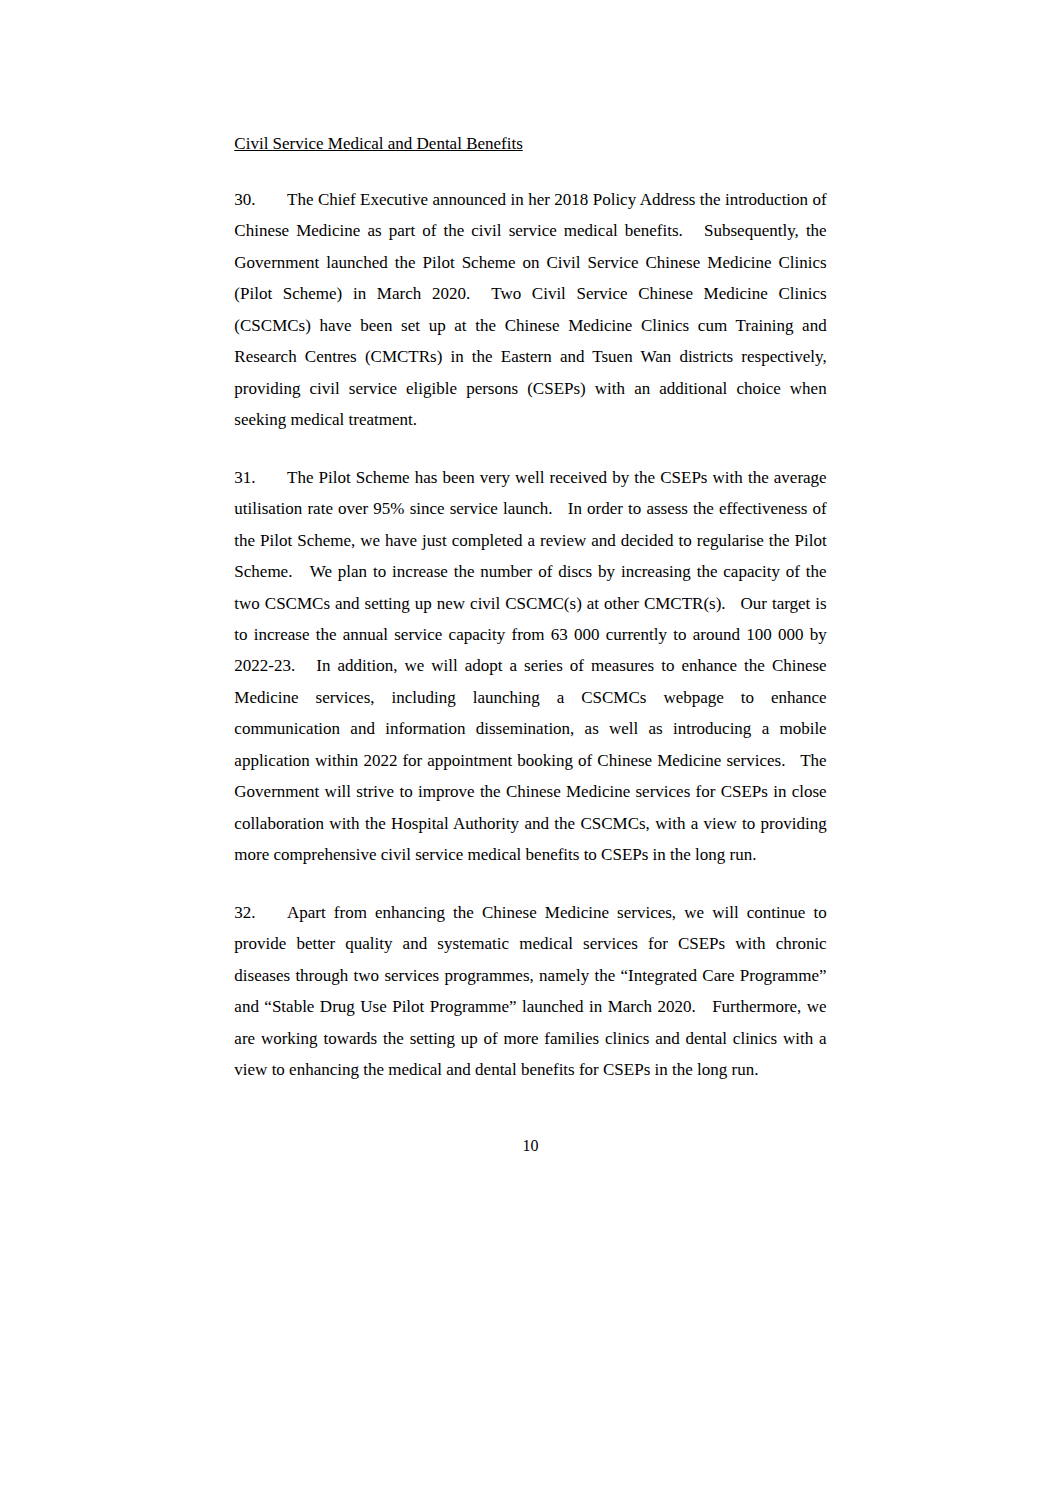Civil Service Medical and Dental Benefits
30. The Chief Executive announced in her 2018 Policy Address the introduction of Chinese Medicine as part of the civil service medical benefits. Subsequently, the Government launched the Pilot Scheme on Civil Service Chinese Medicine Clinics (Pilot Scheme) in March 2020. Two Civil Service Chinese Medicine Clinics (CSCMCs) have been set up at the Chinese Medicine Clinics cum Training and Research Centres (CMCTRs) in the Eastern and Tsuen Wan districts respectively, providing civil service eligible persons (CSEPs) with an additional choice when seeking medical treatment.
31. The Pilot Scheme has been very well received by the CSEPs with the average utilisation rate over 95% since service launch. In order to assess the effectiveness of the Pilot Scheme, we have just completed a review and decided to regularise the Pilot Scheme. We plan to increase the number of discs by increasing the capacity of the two CSCMCs and setting up new civil CSCMC(s) at other CMCTR(s). Our target is to increase the annual service capacity from 63 000 currently to around 100 000 by 2022-23. In addition, we will adopt a series of measures to enhance the Chinese Medicine services, including launching a CSCMCs webpage to enhance communication and information dissemination, as well as introducing a mobile application within 2022 for appointment booking of Chinese Medicine services. The Government will strive to improve the Chinese Medicine services for CSEPs in close collaboration with the Hospital Authority and the CSCMCs, with a view to providing more comprehensive civil service medical benefits to CSEPs in the long run.
32. Apart from enhancing the Chinese Medicine services, we will continue to provide better quality and systematic medical services for CSEPs with chronic diseases through two services programmes, namely the “Integrated Care Programme” and “Stable Drug Use Pilot Programme” launched in March 2020. Furthermore, we are working towards the setting up of more families clinics and dental clinics with a view to enhancing the medical and dental benefits for CSEPs in the long run.
10